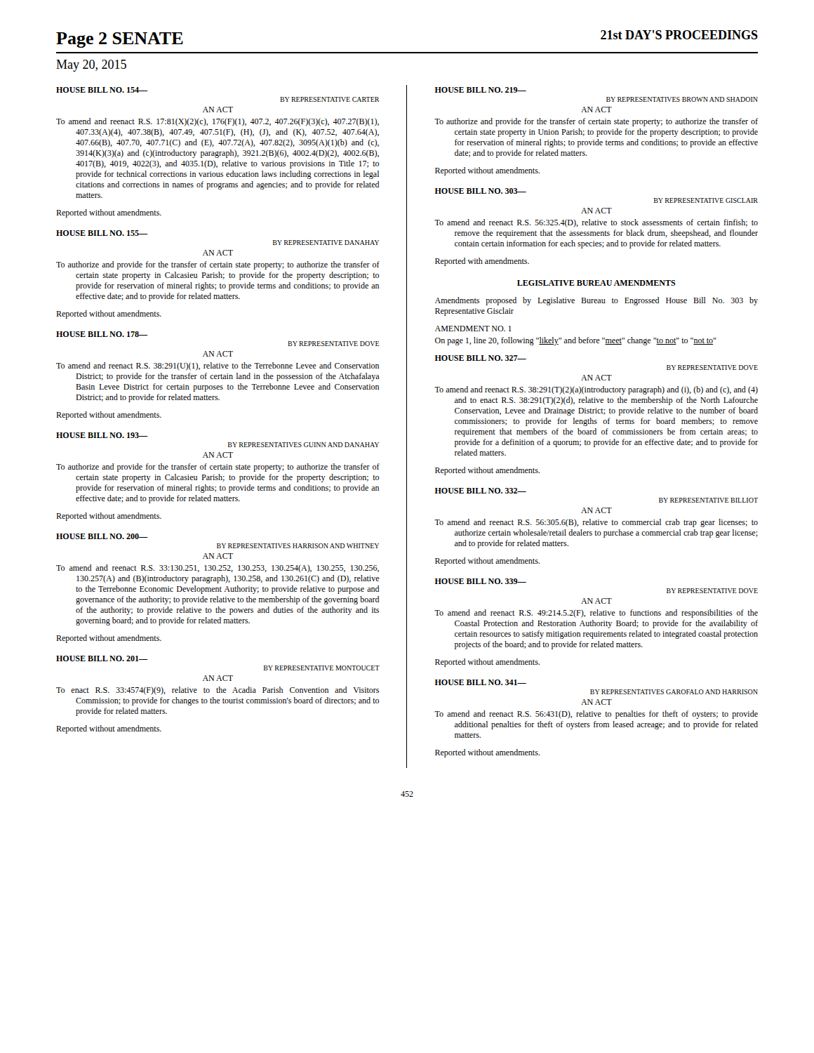Page 2 SENATE
21st DAY'S PROCEEDINGS
May 20, 2015
HOUSE BILL NO. 154—
BY REPRESENTATIVE CARTER
AN ACT
To amend and reenact R.S. 17:81(X)(2)(c), 176(F)(1), 407.2, 407.26(F)(3)(c), 407.27(B)(1), 407.33(A)(4), 407.38(B), 407.49, 407.51(F), (H), (J), and (K), 407.52, 407.64(A), 407.66(B), 407.70, 407.71(C) and (E), 407.72(A), 407.82(2), 3095(A)(1)(b) and (c), 3914(K)(3)(a) and (c)(introductory paragraph), 3921.2(B)(6), 4002.4(D)(2), 4002.6(B), 4017(B), 4019, 4022(3), and 4035.1(D), relative to various provisions in Title 17; to provide for technical corrections in various education laws including corrections in legal citations and corrections in names of programs and agencies; and to provide for related matters.
Reported without amendments.
HOUSE BILL NO. 155—
BY REPRESENTATIVE DANAHAY
AN ACT
To authorize and provide for the transfer of certain state property; to authorize the transfer of certain state property in Calcasieu Parish; to provide for the property description; to provide for reservation of mineral rights; to provide terms and conditions; to provide an effective date; and to provide for related matters.
Reported without amendments.
HOUSE BILL NO. 178—
BY REPRESENTATIVE DOVE
AN ACT
To amend and reenact R.S. 38:291(U)(1), relative to the Terrebonne Levee and Conservation District; to provide for the transfer of certain land in the possession of the Atchafalaya Basin Levee District for certain purposes to the Terrebonne Levee and Conservation District; and to provide for related matters.
Reported without amendments.
HOUSE BILL NO. 193—
BY REPRESENTATIVES GUINN AND DANAHAY
AN ACT
To authorize and provide for the transfer of certain state property; to authorize the transfer of certain state property in Calcasieu Parish; to provide for the property description; to provide for reservation of mineral rights; to provide terms and conditions; to provide an effective date; and to provide for related matters.
Reported without amendments.
HOUSE BILL NO. 200—
BY REPRESENTATIVES HARRISON AND WHITNEY
AN ACT
To amend and reenact R.S. 33:130.251, 130.252, 130.253, 130.254(A), 130.255, 130.256, 130.257(A) and (B)(introductory paragraph), 130.258, and 130.261(C) and (D), relative to the Terrebonne Economic Development Authority; to provide relative to purpose and governance of the authority; to provide relative to the membership of the governing board of the authority; to provide relative to the powers and duties of the authority and its governing board; and to provide for related matters.
Reported without amendments.
HOUSE BILL NO. 201—
BY REPRESENTATIVE MONTOUCET
AN ACT
To enact R.S. 33:4574(F)(9), relative to the Acadia Parish Convention and Visitors Commission; to provide for changes to the tourist commission's board of directors; and to provide for related matters.
Reported without amendments.
HOUSE BILL NO. 219—
BY REPRESENTATIVES BROWN AND SHADOIN
AN ACT
To authorize and provide for the transfer of certain state property; to authorize the transfer of certain state property in Union Parish; to provide for the property description; to provide for reservation of mineral rights; to provide terms and conditions; to provide an effective date; and to provide for related matters.
Reported without amendments.
HOUSE BILL NO. 303—
BY REPRESENTATIVE GISCLAIR
AN ACT
To amend and reenact R.S. 56:325.4(D), relative to stock assessments of certain finfish; to remove the requirement that the assessments for black drum, sheepshead, and flounder contain certain information for each species; and to provide for related matters.
Reported with amendments.
LEGISLATIVE BUREAU AMENDMENTS
Amendments proposed by Legislative Bureau to Engrossed House Bill No. 303 by Representative Gisclair
AMENDMENT NO. 1
On page 1, line 20, following "likely" and before "meet" change "to not" to "not to"
HOUSE BILL NO. 327—
BY REPRESENTATIVE DOVE
AN ACT
To amend and reenact R.S. 38:291(T)(2)(a)(introductory paragraph) and (i), (b) and (c), and (4) and to enact R.S. 38:291(T)(2)(d), relative to the membership of the North Lafourche Conservation, Levee and Drainage District; to provide relative to the number of board commissioners; to provide for lengths of terms for board members; to remove requirement that members of the board of commissioners be from certain areas; to provide for a definition of a quorum; to provide for an effective date; and to provide for related matters.
Reported without amendments.
HOUSE BILL NO. 332—
BY REPRESENTATIVE BILLIOT
AN ACT
To amend and reenact R.S. 56:305.6(B), relative to commercial crab trap gear licenses; to authorize certain wholesale/retail dealers to purchase a commercial crab trap gear license; and to provide for related matters.
Reported without amendments.
HOUSE BILL NO. 339—
BY REPRESENTATIVE DOVE
AN ACT
To amend and reenact R.S. 49:214.5.2(F), relative to functions and responsibilities of the Coastal Protection and Restoration Authority Board; to provide for the availability of certain resources to satisfy mitigation requirements related to integrated coastal protection projects of the board; and to provide for related matters.
Reported without amendments.
HOUSE BILL NO. 341—
BY REPRESENTATIVES GAROFALO AND HARRISON
AN ACT
To amend and reenact R.S. 56:431(D), relative to penalties for theft of oysters; to provide additional penalties for theft of oysters from leased acreage; and to provide for related matters.
Reported without amendments.
452